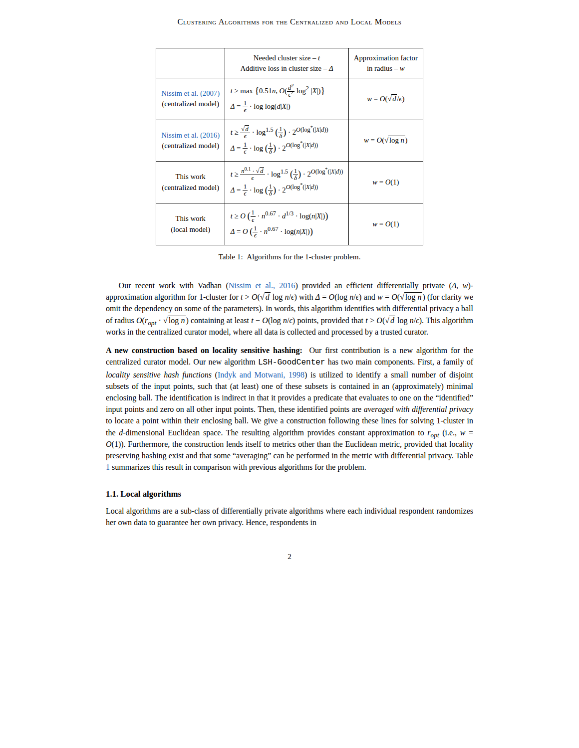Clustering Algorithms for the Centralized and Local Models
| | Needed cluster size – t Additive loss in cluster size – Δ | Approximation factor in radius – w |
| --- | --- | --- |
| Nissim et al. (2007) (centralized model) | t ≥ max { 0.51 n , O ( d 2 ϵ 2 log 2 / X /) } Δ = 1 ϵ · log log( d / X /) | w = O ( √ d / ϵ ) |
| Nissim et al. (2016) (centralized model) | t ≥ √ d ϵ · log 1.5 ( 1 δ ) · 2 O (log * (/ X / d )) Δ = 1 ϵ · log ( 1 δ ) · 2 O (log * (/ X / d )) | w = O ( √ log n ) |
| This work (centralized model) | t ≥ n 0.1 · √ d ϵ · log 1.5 ( 1 δ ) · 2 O (log * (/ X / d )) Δ = 1 ϵ · log ( 1 δ ) · 2 O (log * (/ X / d )) | w = O (1) |
| This work (local model) | t ≥ O ( 1 ϵ · n 0.67 · d 1/3 · log( n / X /) ) Δ = O ( 1 ϵ · n 0.67 · log( n / X /) ) | w = O (1) |
Table 1: Algorithms for the 1-cluster problem.
Our recent work with Vadhan (Nissim et al., 2016) provided an efficient differentially private (Δ, w)-approximation algorithm for 1-cluster for t > O(√d log n/ϵ) with Δ = O(log n/ϵ) and w = O(√log n) (for clarity we omit the dependency on some of the parameters). In words, this algorithm identifies with differential privacy a ball of radius O(ropt · √log n) containing at least t − O(log n/ϵ) points, provided that t > O(√d log n/ϵ). This algorithm works in the centralized curator model, where all data is collected and processed by a trusted curator.
A new construction based on locality sensitive hashing: Our first contribution is a new algorithm for the centralized curator model. Our new algorithm LSH-GoodCenter has two main components. First, a family of locality sensitive hash functions (Indyk and Motwani, 1998) is utilized to identify a small number of disjoint subsets of the input points, such that (at least) one of these subsets is contained in an (approximately) minimal enclosing ball. The identification is indirect in that it provides a predicate that evaluates to one on the “identified” input points and zero on all other input points. Then, these identified points are averaged with differential privacy to locate a point within their enclosing ball. We give a construction following these lines for solving 1-cluster in the d-dimensional Euclidean space. The resulting algorithm provides constant approximation to ropt (i.e., w = O(1)). Furthermore, the construction lends itself to metrics other than the Euclidean metric, provided that locality preserving hashing exist and that some “averaging” can be performed in the metric with differential privacy. Table 1 summarizes this result in comparison with previous algorithms for the problem.
1.1. Local algorithms
Local algorithms are a sub-class of differentially private algorithms where each individual respondent randomizes her own data to guarantee her own privacy. Hence, respondents in
2